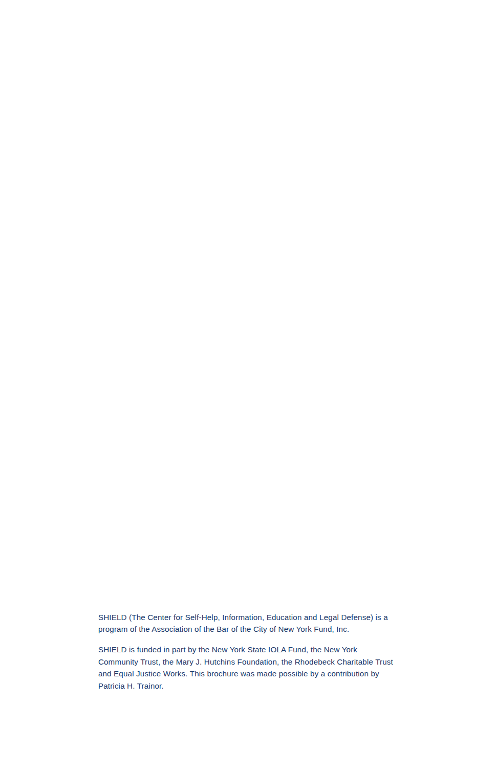SHIELD (The Center for Self-Help, Information, Education and Legal Defense) is a program of the Association of the Bar of the City of New York Fund, Inc.
SHIELD is funded in part by the New York State IOLA Fund, the New York Community Trust, the Mary J. Hutchins Foundation, the Rhodebeck Charitable Trust and Equal Justice Works. This brochure was made possible by a contribution by Patricia H. Trainor.